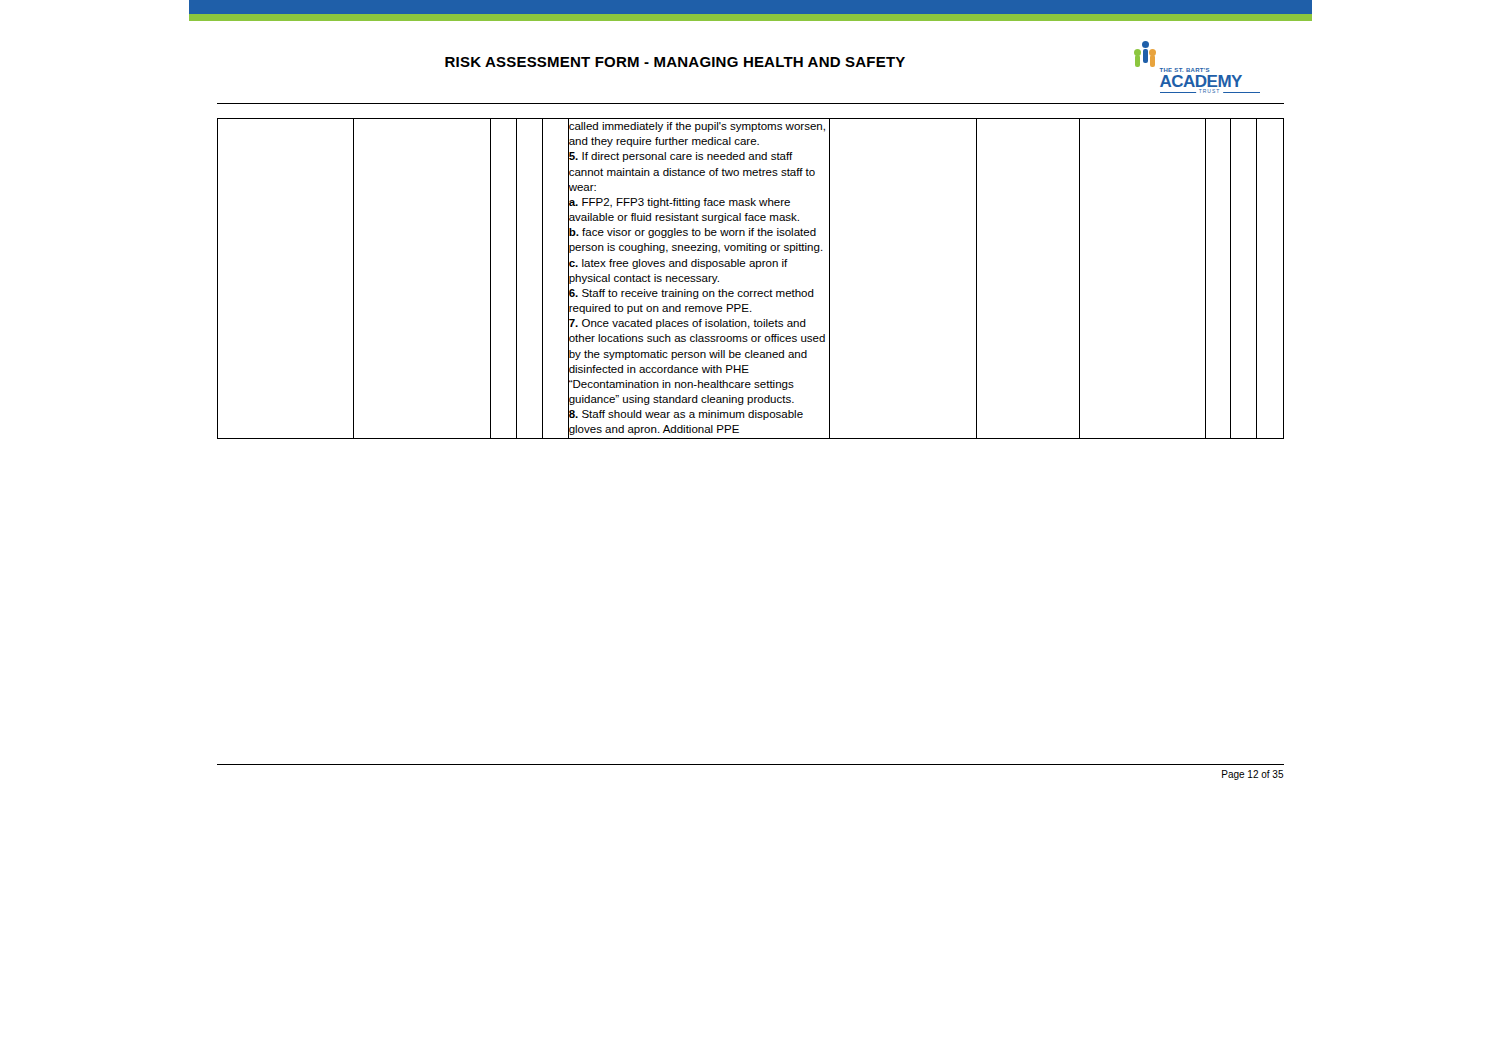RISK ASSESSMENT FORM - MANAGING HEALTH AND SAFETY
THE ST. BART'S
ACADEMY
TRUST
| | | | | | called immediately if the pupil's symptoms worsen, and they require further medical care. 5. If direct personal care is needed and staff cannot maintain a distance of two metres staff to wear: a. FFP2, FFP3 tight-fitting face mask where available or fluid resistant surgical face mask. b. face visor or goggles to be worn if the isolated person is coughing, sneezing, vomiting or spitting. c. latex free gloves and disposable apron if physical contact is necessary. 6. Staff to receive training on the correct method required to put on and remove PPE. 7. Once vacated places of isolation, toilets and other locations such as classrooms or offices used by the symptomatic person will be cleaned and disinfected in accordance with PHE “Decontamination in non-healthcare settings guidance” using standard cleaning products. 8. Staff should wear as a minimum disposable gloves and apron. Additional PPE | | | | | | |
Page 12 of 35